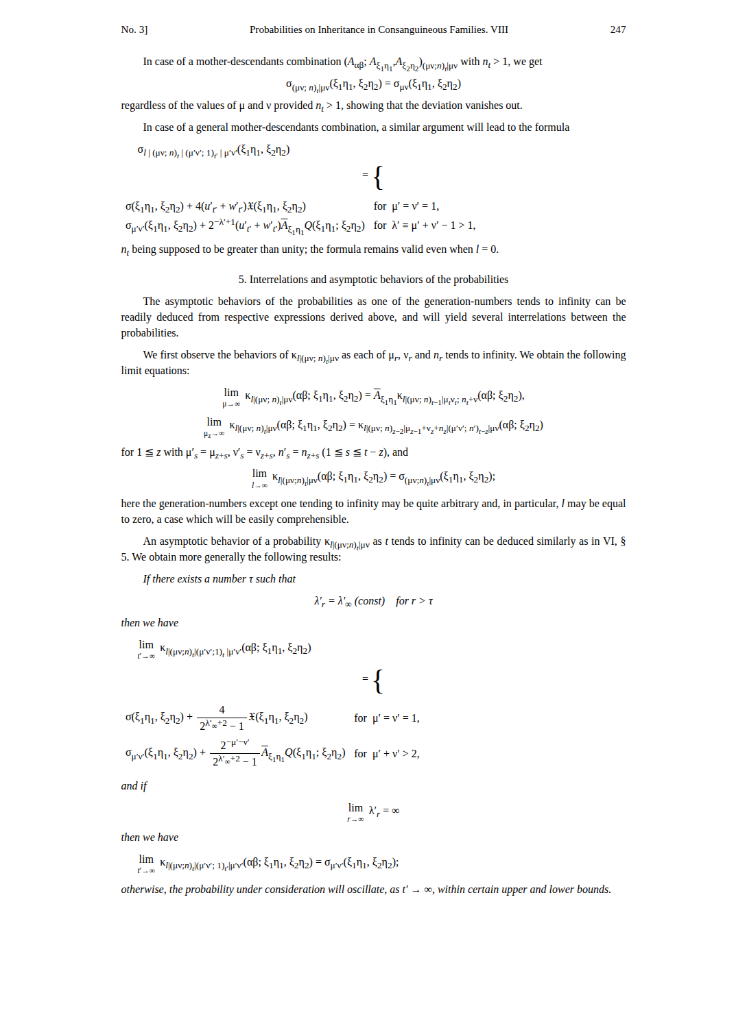No. 3] Probabilities on Inheritance in Consanguineous Families. VIII 247
In case of a mother-descendants combination (Aαβ; Aξ1η1,Aξ2η2)(μν;n)t|μν with nt > 1, we get
σ(μν; n)t|μν(ξ1η1, ξ2η2) = σμν(ξ1η1, ξ2η2)
regardless of the values of μ and ν provided nt > 1, showing that the deviation vanishes out.
In case of a general mother-descendants combination, a similar argument will lead to the formula
σl | (μν; n)t | (μ′ν′; 1)t′ | μ′ν′(ξ1η1, ξ2η2)
= {
| σ(ξ 1 η 1 , ξ 2 η 2 ) + 4( u ′ t ′ + w ′ t ′ )𝔛(ξ 1 η 1 , ξ 2 η 2 ) | for μ′ = ν′ = 1, |
| σ μ′ν′ (ξ 1 η 1 , ξ 2 η 2 ) + 2 −λ′+1 ( u ′ t ′ + w ′ t ′ ) A ξ 1 η 1 Q (ξ 1 η 1 ; ξ 2 η 2 ) | for λ′ ≡ μ′ + ν′ − 1 > 1, |
nt being supposed to be greater than unity; the formula remains valid even when l = 0.
5. Interrelations and asymptotic behaviors of the probabilities
The asymptotic behaviors of the probabilities as one of the generation-numbers tends to infinity can be readily deduced from respective expressions derived above, and will yield several interrelations between the probabilities.
We first observe the behaviors of κl|(μν; n)t|μν as each of μr, νr and nr tends to infinity. We obtain the following limit equations:
lim μ→∞ κl|(μν; n)t|μν(αβ; ξ1η1, ξ2η2) = Aξ1η1κl|(μν; n)t−1|μtνt; nt+ν(αβ; ξ2η2),
lim μz→∞ κl|(μν; n)t|μν(αβ; ξ1η1, ξ2η2) = κl|(μν; n)z−2|μz−1+νz+nz|(μ′ν′; n′)t−z|μν(αβ; ξ2η2)
for 1 ≦ z with μ′s = μz+s, ν′s = νz+s, n′s = nz+s (1 ≦ s ≦ t − z), and
lim l→∞ κl|(μν;n)t|μν(αβ; ξ1η1, ξ2η2) = σ(μν;n)t|μν(ξ1η1, ξ2η2);
here the generation-numbers except one tending to infinity may be quite arbitrary and, in particular, l may be equal to zero, a case which will be easily comprehensible.
An asymptotic behavior of a probability κl|(μν;n)t|μν as t tends to infinity can be deduced similarly as in VI, § 5. We obtain more generally the following results:
If there exists a number τ such that
λ′r = λ′∞ (const) for r > τ
then we have
lim t′→∞ κl|(μν;n)t|(μ′ν′;1)t |μ′ν′(αβ; ξ1η1, ξ2η2)
= {
| σ(ξ 1 η 1 , ξ 2 η 2 ) + 4 2 λ′ ∞ +2 − 1 𝔛(ξ 1 η 1 , ξ 2 η 2 ) | for μ′ = ν′ = 1, |
| σ μ′ν′ (ξ 1 η 1 , ξ 2 η 2 ) + 2 −μ′−ν′ 2 λ′ ∞ +2 − 1 A ξ 1 η 1 Q (ξ 1 η 1 ; ξ 2 η 2 ) | for μ′ + ν′ > 2, |
and if
lim r→∞ λ′r = ∞
then we have
lim t′→∞ κl|(μν;n)t|(μ′ν′; 1)t′|μ′ν′(αβ; ξ1η1, ξ2η2) = σμ′ν′(ξ1η1, ξ2η2);
otherwise, the probability under consideration will oscillate, as t′ → ∞, within certain upper and lower bounds.